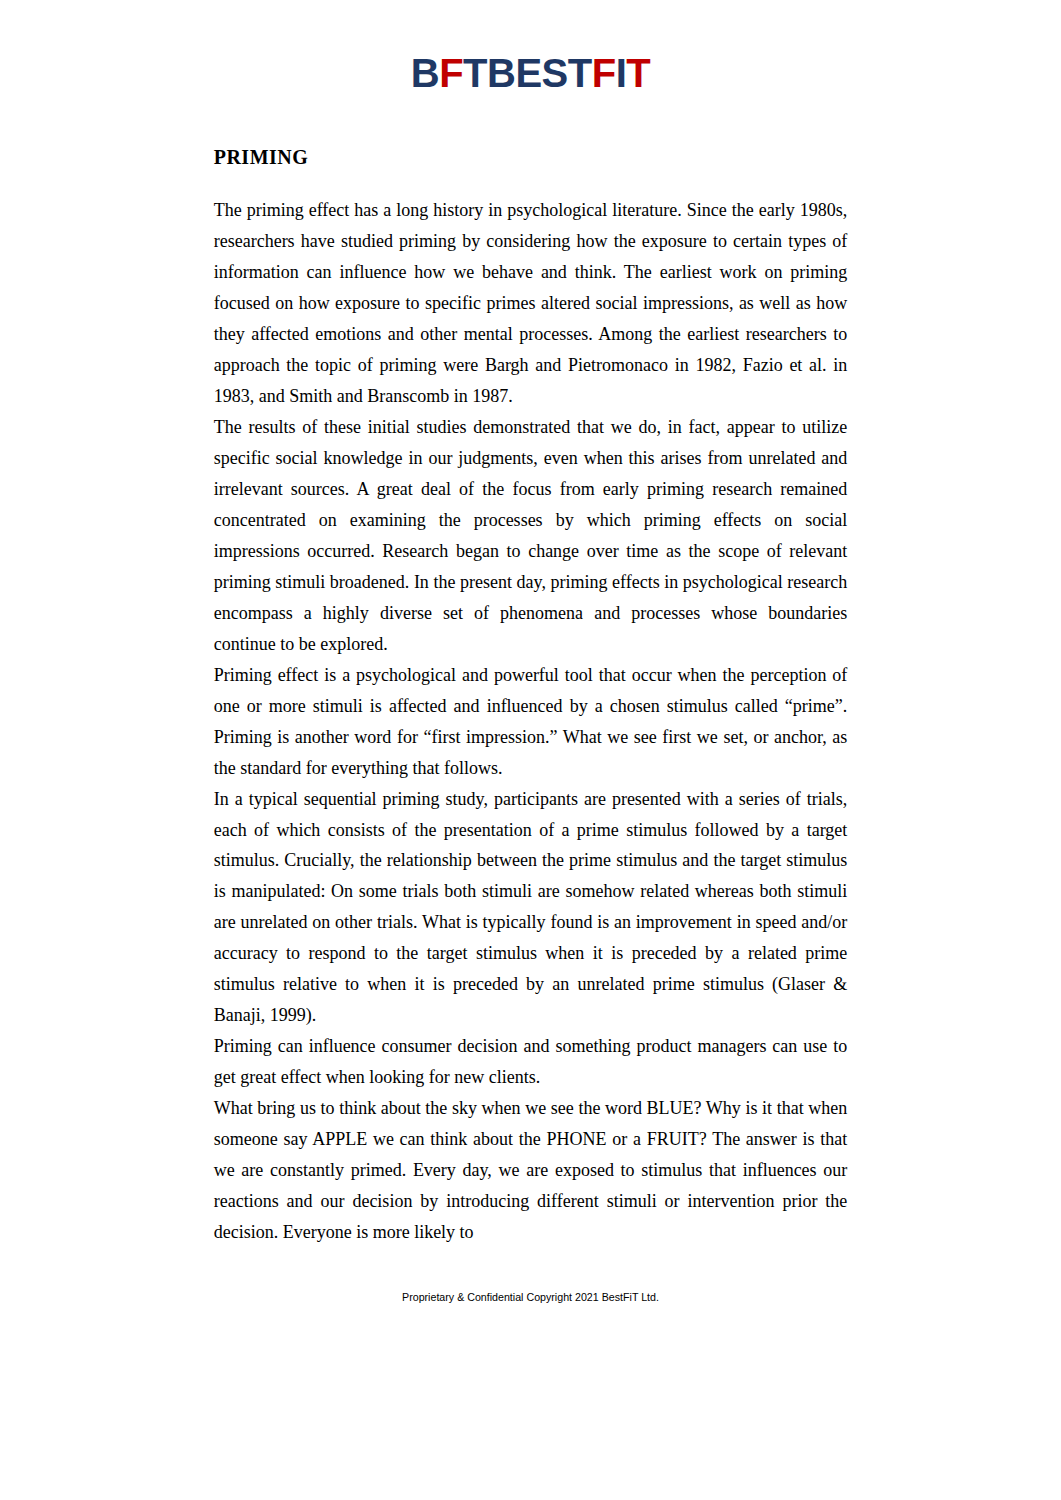BFTBEST FIT
PRIMING
The priming effect has a long history in psychological literature. Since the early 1980s, researchers have studied priming by considering how the exposure to certain types of information can influence how we behave and think. The earliest work on priming focused on how exposure to specific primes altered social impressions, as well as how they affected emotions and other mental processes. Among the earliest researchers to approach the topic of priming were Bargh and Pietromonaco in 1982, Fazio et al. in 1983, and Smith and Branscomb in 1987.
The results of these initial studies demonstrated that we do, in fact, appear to utilize specific social knowledge in our judgments, even when this arises from unrelated and irrelevant sources. A great deal of the focus from early priming research remained concentrated on examining the processes by which priming effects on social impressions occurred. Research began to change over time as the scope of relevant priming stimuli broadened. In the present day, priming effects in psychological research encompass a highly diverse set of phenomena and processes whose boundaries continue to be explored.
Priming effect is a psychological and powerful tool that occur when the perception of one or more stimuli is affected and influenced by a chosen stimulus called “prime”. Priming is another word for “first impression.” What we see first we set, or anchor, as the standard for everything that follows.
In a typical sequential priming study, participants are presented with a series of trials, each of which consists of the presentation of a prime stimulus followed by a target stimulus. Crucially, the relationship between the prime stimulus and the target stimulus is manipulated: On some trials both stimuli are somehow related whereas both stimuli are unrelated on other trials. What is typically found is an improvement in speed and/or accuracy to respond to the target stimulus when it is preceded by a related prime stimulus relative to when it is preceded by an unrelated prime stimulus (Glaser & Banaji, 1999).
Priming can influence consumer decision and something product managers can use to get great effect when looking for new clients.
What bring us to think about the sky when we see the word BLUE? Why is it that when someone say APPLE we can think about the PHONE or a FRUIT? The answer is that we are constantly primed. Every day, we are exposed to stimulus that influences our reactions and our decision by introducing different stimuli or intervention prior the decision. Everyone is more likely to
Proprietary & Confidential Copyright 2021 BestFiT Ltd.